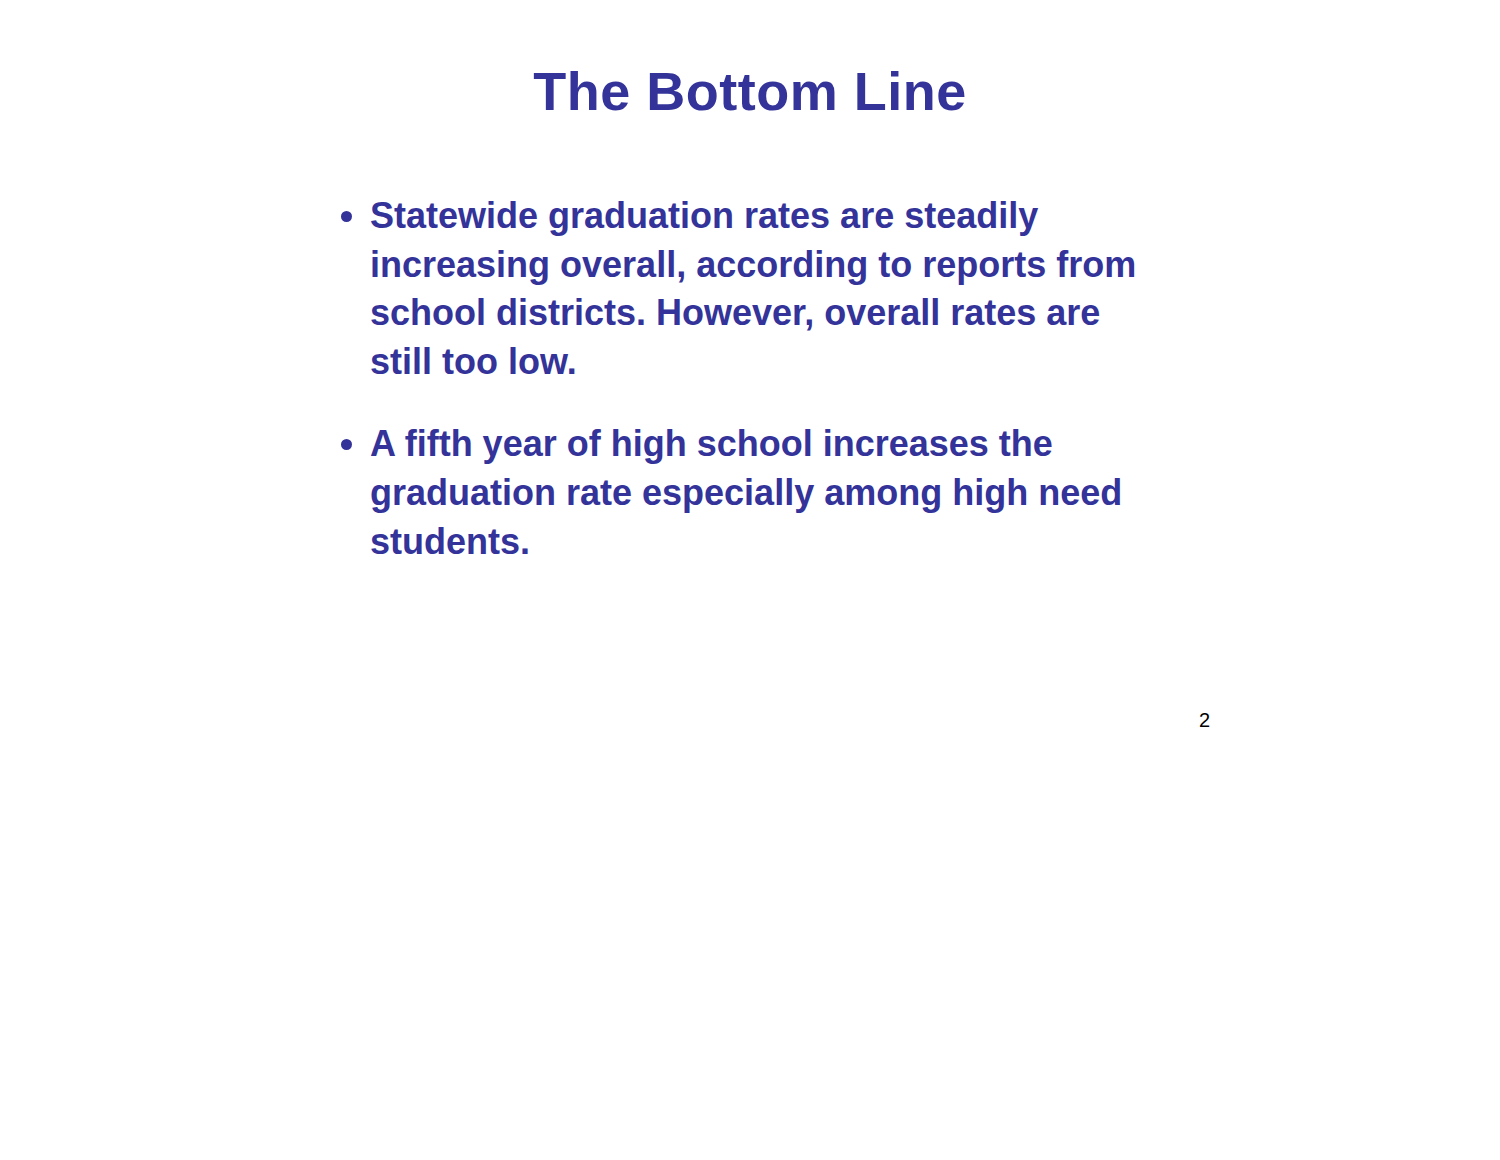The Bottom Line
Statewide graduation rates are steadily increasing overall, according to reports from school districts. However, overall rates are still too low.
A fifth year of high school increases the graduation rate especially among high need students.
2